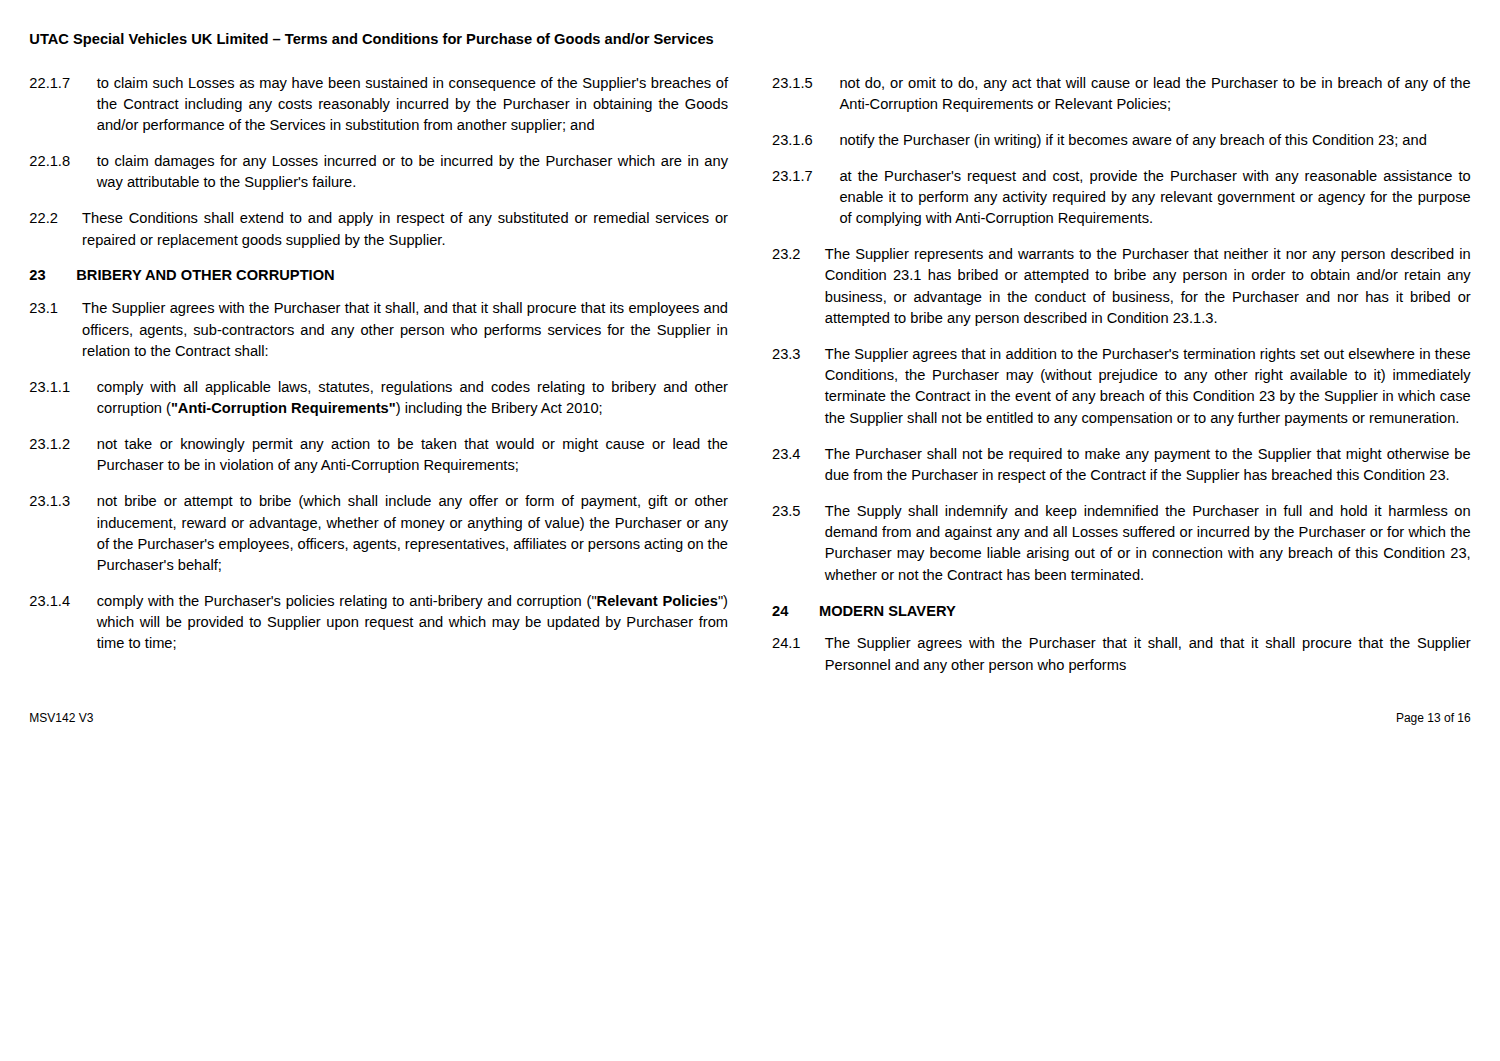UTAC Special Vehicles UK Limited – Terms and Conditions for Purchase of Goods and/or Services
22.1.7
to claim such Losses as may have been sustained in consequence of the Supplier's breaches of the Contract including any costs reasonably incurred by the Purchaser in obtaining the Goods and/or performance of the Services in substitution from another supplier; and
22.1.8
to claim damages for any Losses incurred or to be incurred by the Purchaser which are in any way attributable to the Supplier's failure.
22.2
These Conditions shall extend to and apply in respect of any substituted or remedial services or repaired or replacement goods supplied by the Supplier.
23
BRIBERY AND OTHER CORRUPTION
23.1
The Supplier agrees with the Purchaser that it shall, and that it shall procure that its employees and officers, agents, sub-contractors and any other person who performs services for the Supplier in relation to the Contract shall:
23.1.1
comply with all applicable laws, statutes, regulations and codes relating to bribery and other corruption ("Anti-Corruption Requirements") including the Bribery Act 2010;
23.1.2
not take or knowingly permit any action to be taken that would or might cause or lead the Purchaser to be in violation of any Anti-Corruption Requirements;
23.1.3
not bribe or attempt to bribe (which shall include any offer or form of payment, gift or other inducement, reward or advantage, whether of money or anything of value) the Purchaser or any of the Purchaser's employees, officers, agents, representatives, affiliates or persons acting on the Purchaser's behalf;
23.1.4
comply with the Purchaser's policies relating to anti-bribery and corruption ("Relevant Policies") which will be provided to Supplier upon request and which may be updated by Purchaser from time to time;
23.1.5
not do, or omit to do, any act that will cause or lead the Purchaser to be in breach of any of the Anti-Corruption Requirements or Relevant Policies;
23.1.6
notify the Purchaser (in writing) if it becomes aware of any breach of this Condition 23; and
23.1.7
at the Purchaser's request and cost, provide the Purchaser with any reasonable assistance to enable it to perform any activity required by any relevant government or agency for the purpose of complying with Anti-Corruption Requirements.
23.2
The Supplier represents and warrants to the Purchaser that neither it nor any person described in Condition 23.1 has bribed or attempted to bribe any person in order to obtain and/or retain any business, or advantage in the conduct of business, for the Purchaser and nor has it bribed or attempted to bribe any person described in Condition 23.1.3.
23.3
The Supplier agrees that in addition to the Purchaser's termination rights set out elsewhere in these Conditions, the Purchaser may (without prejudice to any other right available to it) immediately terminate the Contract in the event of any breach of this Condition 23 by the Supplier in which case the Supplier shall not be entitled to any compensation or to any further payments or remuneration.
23.4
The Purchaser shall not be required to make any payment to the Supplier that might otherwise be due from the Purchaser in respect of the Contract if the Supplier has breached this Condition 23.
23.5
The Supply shall indemnify and keep indemnified the Purchaser in full and hold it harmless on demand from and against any and all Losses suffered or incurred by the Purchaser or for which the Purchaser may become liable arising out of or in connection with any breach of this Condition 23, whether or not the Contract has been terminated.
24
MODERN SLAVERY
24.1
The Supplier agrees with the Purchaser that it shall, and that it shall procure that the Supplier Personnel and any other person who performs
MSV142 V3 Page 13 of 16